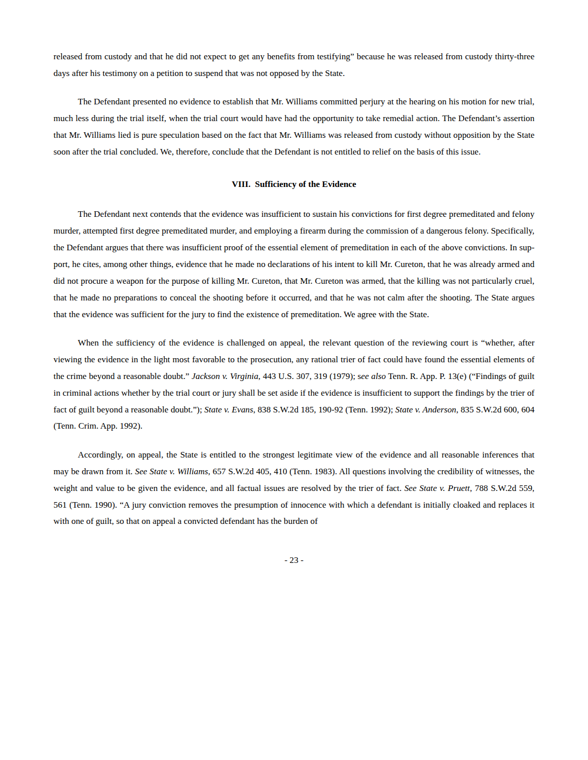released from custody and that he did not expect to get any benefits from testifying” because he was released from custody thirty-three days after his testimony on a petition to suspend that was not opposed by the State.
The Defendant presented no evidence to establish that Mr. Williams committed perjury at the hearing on his motion for new trial, much less during the trial itself, when the trial court would have had the opportunity to take remedial action. The Defendant’s assertion that Mr. Williams lied is pure speculation based on the fact that Mr. Williams was released from custody without opposition by the State soon after the trial concluded. We, therefore, conclude that the Defendant is not entitled to relief on the basis of this issue.
VIII. Sufficiency of the Evidence
The Defendant next contends that the evidence was insufficient to sustain his convictions for first degree premeditated and felony murder, attempted first degree premeditated murder, and employing a firearm during the commission of a dangerous felony. Specifically, the Defendant argues that there was insufficient proof of the essential element of premeditation in each of the above convictions. In support, he cites, among other things, evidence that he made no declarations of his intent to kill Mr. Cureton, that he was already armed and did not procure a weapon for the purpose of killing Mr. Cureton, that Mr. Cureton was armed, that the killing was not particularly cruel, that he made no preparations to conceal the shooting before it occurred, and that he was not calm after the shooting. The State argues that the evidence was sufficient for the jury to find the existence of premeditation. We agree with the State.
When the sufficiency of the evidence is challenged on appeal, the relevant question of the reviewing court is “whether, after viewing the evidence in the light most favorable to the prosecution, any rational trier of fact could have found the essential elements of the crime beyond a reasonable doubt.” Jackson v. Virginia, 443 U.S. 307, 319 (1979); see also Tenn. R. App. P. 13(e) (“Findings of guilt in criminal actions whether by the trial court or jury shall be set aside if the evidence is insufficient to support the findings by the trier of fact of guilt beyond a reasonable doubt.”); State v. Evans, 838 S.W.2d 185, 190-92 (Tenn. 1992); State v. Anderson, 835 S.W.2d 600, 604 (Tenn. Crim. App. 1992).
Accordingly, on appeal, the State is entitled to the strongest legitimate view of the evidence and all reasonable inferences that may be drawn from it. See State v. Williams, 657 S.W.2d 405, 410 (Tenn. 1983). All questions involving the credibility of witnesses, the weight and value to be given the evidence, and all factual issues are resolved by the trier of fact. See State v. Pruett, 788 S.W.2d 559, 561 (Tenn. 1990). “A jury conviction removes the presumption of innocence with which a defendant is initially cloaked and replaces it with one of guilt, so that on appeal a convicted defendant has the burden of
- 23 -